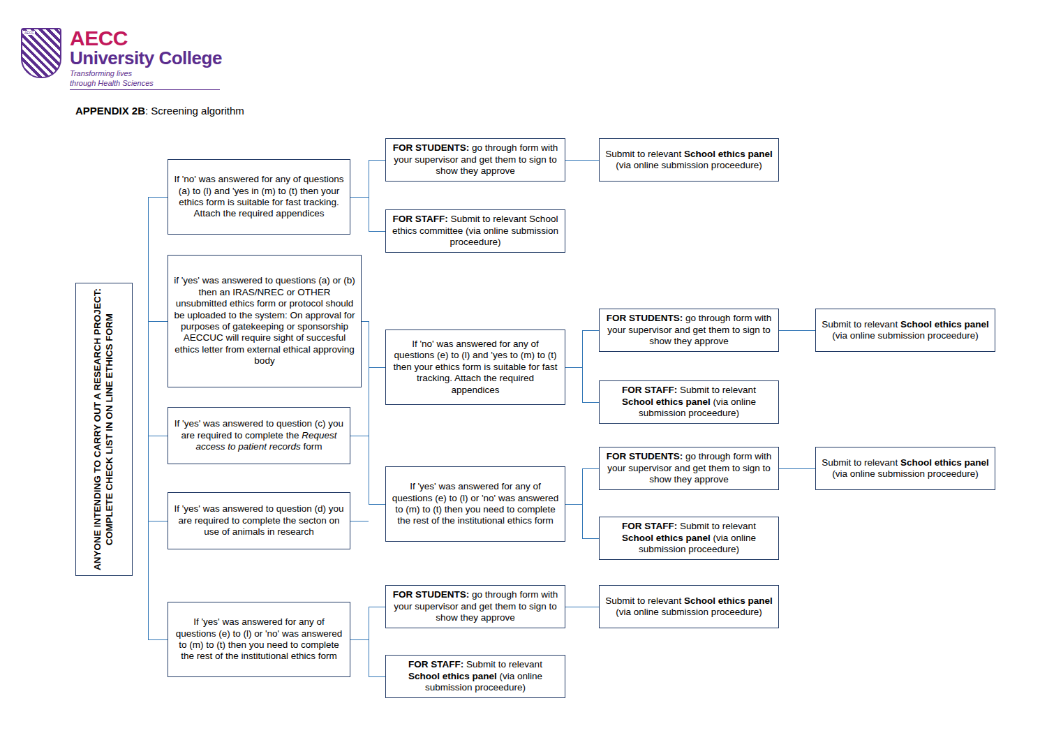AECC
University College
Transforming lives
through Health Sciences
APPENDIX 2B: Screening algorithm
ANYONE INTENDING TO CARRY OUT A RESEARCH PROJECT: COMPLETE CHECK LIST IN ON LINE ETHICS FORM
If 'no' was answered for any of questions (a) to (l) and 'yes in (m) to (t) then your ethics form is suitable for fast tracking. Attach the required appendices
if 'yes' was answered to questions (a) or (b) then an IRAS/NREC or OTHER unsubmitted ethics form or protocol should be uploaded to the system: On approval for purposes of gatekeeping or sponsorship AECCUC will require sight of succesful ethics letter from external ethical approving body
If 'yes' was answered to question (c) you are required to complete the Request access to patient records form
If 'yes' was answered to question (d) you are required to complete the secton on use of animals in research
If 'yes' was answered for any of questions (e) to (l) or 'no' was answered to (m) to (t) then you need to complete the rest of the institutional ethics form
FOR STUDENTS: go through form with your supervisor and get them to sign to show they approve
FOR STAFF: Submit to relevant School ethics committee (via online submission proceedure)
If 'no' was answered for any of questions (e) to (l) and 'yes to (m) to (t) then your ethics form is suitable for fast tracking. Attach the required appendices
If 'yes' was answered for any of questions (e) to (l) or 'no' was answered to (m) to (t) then you need to complete the rest of the institutional ethics form
FOR STUDENTS: go through form with your supervisor and get them to sign to show they approve
FOR STAFF: Submit to relevant School ethics panel (via online submission proceedure)
Submit to relevant School ethics panel (via online submission proceedure)
FOR STUDENTS: go through form with your supervisor and get them to sign to show they approve
FOR STAFF: Submit to relevant School ethics panel (via online submission proceedure)
FOR STUDENTS: go through form with your supervisor and get them to sign to show they approve
FOR STAFF: Submit to relevant School ethics panel (via online submission proceedure)
Submit to relevant School ethics panel (via online submission proceedure)
Submit to relevant School ethics panel (via online submission proceedure)
Submit to relevant School ethics panel (via online submission proceedure)